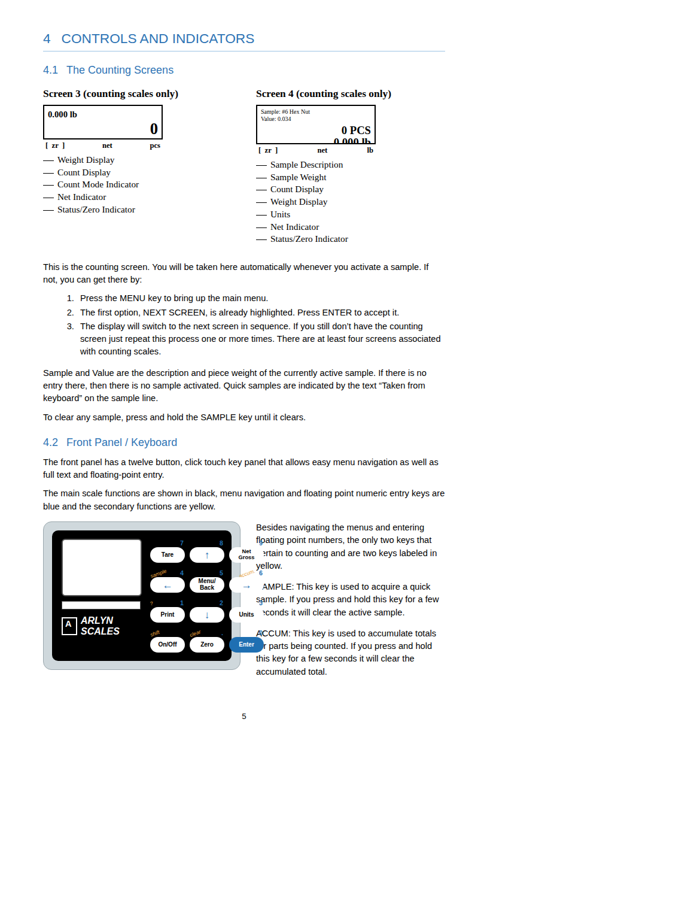4 CONTROLS AND INDICATORS
4.1 The Counting Screens
Screen 3 (counting scales only)
0.000 lb
0
[ zr ] net pcs
Weight Display
Count Display
Count Mode Indicator
Net Indicator
Status/Zero Indicator
Screen 4 (counting scales only)
Sample: #6 Hex Nut
Value: 0.034
0 PCS
0.000 lb
[ zr ] net lb
Sample Description
Sample Weight
Count Display
Weight Display
Units
Net Indicator
Status/Zero Indicator
This is the counting screen. You will be taken here automatically whenever you activate a sample. If not, you can get there by:
Press the MENU key to bring up the main menu.
The first option, NEXT SCREEN, is already highlighted. Press ENTER to accept it.
The display will switch to the next screen in sequence. If you still don’t have the counting screen just repeat this process one or more times. There are at least four screens associated with counting scales.
Sample and Value are the description and piece weight of the currently active sample. If there is no entry there, then there is no sample activated. Quick samples are indicated by the text “Taken from keyboard” on the sample line.
To clear any sample, press and hold the SAMPLE key until it clears.
4.2 Front Panel / Keyboard
The front panel has a twelve button, click touch key panel that allows easy menu navigation as well as full text and floating-point entry.
The main scale functions are shown in black, menu navigation and floating point numeric entry keys are blue and the secondary functions are yellow.
ARLYN
SCALES
7
Tare
8
↑
9
Net
Gross
sample 4
←
5
Menu/
Back
accum. 6
→
? 1
Print
2
↓
3
Units
shift
On/Off
clear .
Zero
0
Enter
Besides navigating the menus and entering floating point numbers, the only two keys that pertain to counting and are two keys labeled in yellow.
SAMPLE: This key is used to acquire a quick sample. If you press and hold this key for a few seconds it will clear the active sample.
ACCUM: This key is used to accumulate totals for parts being counted. If you press and hold this key for a few seconds it will clear the accumulated total.
5